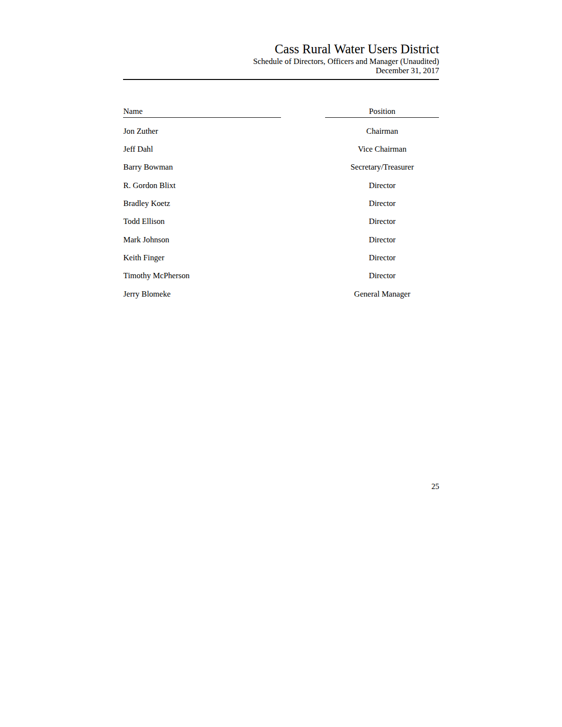Cass Rural Water Users District Schedule of Directors, Officers and Manager (Unaudited) December 31, 2017
| Name | | Position |
| --- | --- | --- |
| Jon Zuther | | Chairman |
| Jeff Dahl | | Vice Chairman |
| Barry Bowman | | Secretary/Treasurer |
| R. Gordon Blixt | | Director |
| Bradley Koetz | | Director |
| Todd Ellison | | Director |
| Mark Johnson | | Director |
| Keith Finger | | Director |
| Timothy McPherson | | Director |
| Jerry Blomeke | | General Manager |
25